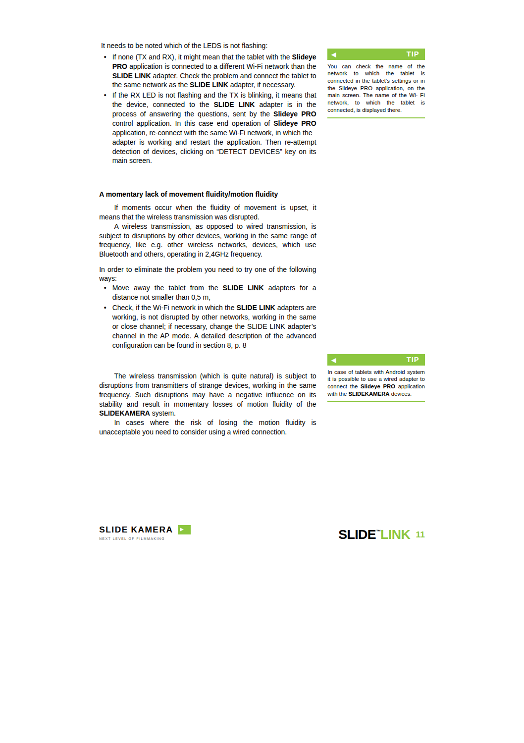It needs to be noted which of the LEDS is not flashing:
If none (TX and RX), it might mean that the tablet with the Slideye PRO application is connected to a different Wi-Fi network than the SLIDE LINK adapter. Check the problem and connect the tablet to the same network as the SLIDE LINK adapter, if necessary.
If the RX LED is not flashing and the TX is blinking, it means that the device, connected to the SLIDE LINK adapter is in the process of answering the questions, sent by the Slideye PRO control application. In this case end operation of Slideye PRO application, re-connect with the same Wi-Fi network, in which the adapter is working and restart the application. Then re-attempt detection of devices, clicking on “DETECT DEVICES” key on its main screen.
A momentary lack of movement fluidity/motion fluidity
If moments occur when the fluidity of movement is upset, it means that the wireless transmission was disrupted.
A wireless transmission, as opposed to wired transmission, is subject to disruptions by other devices, working in the same range of frequency, like e.g. other wireless networks, devices, which use Bluetooth and others, operating in 2,4GHz frequency.
In order to eliminate the problem you need to try one of the following ways:
Move away the tablet from the SLIDE LINK adapters for a distance not smaller than 0,5 m,
Check, if the Wi-Fi network in which the SLIDE LINK adapters are working, is not disrupted by other networks, working in the same or close channel; if necessary, change the SLIDE LINK adapter’s channel in the AP mode. A detailed description of the advanced configuration can be found in section 8, p. 8
The wireless transmission (which is quite natural) is subject to disruptions from transmitters of strange devices, working in the same frequency. Such disruptions may have a negative influence on its stability and result in momentary losses of motion fluidity of the SLIDEKAMERA system.
In cases where the risk of losing the motion fluidity is unacceptable you need to consider using a wired connection.
◀ TIP
You can check the name of the network to which the tablet is connected in the tablet’s settings or in the Slideye PRO application, on the main screen. The name of the Wi- Fi network, to which the tablet is connected, is displayed there.
◀ TIP
In case of tablets with Android system it is possible to use a wired adapter to connect the Slideye PRO application with the SLIDEKAMERA devices.
SLIDE KAMERA
NEXT LEVEL OF FILMMAKING
SLIDE™LINK
11